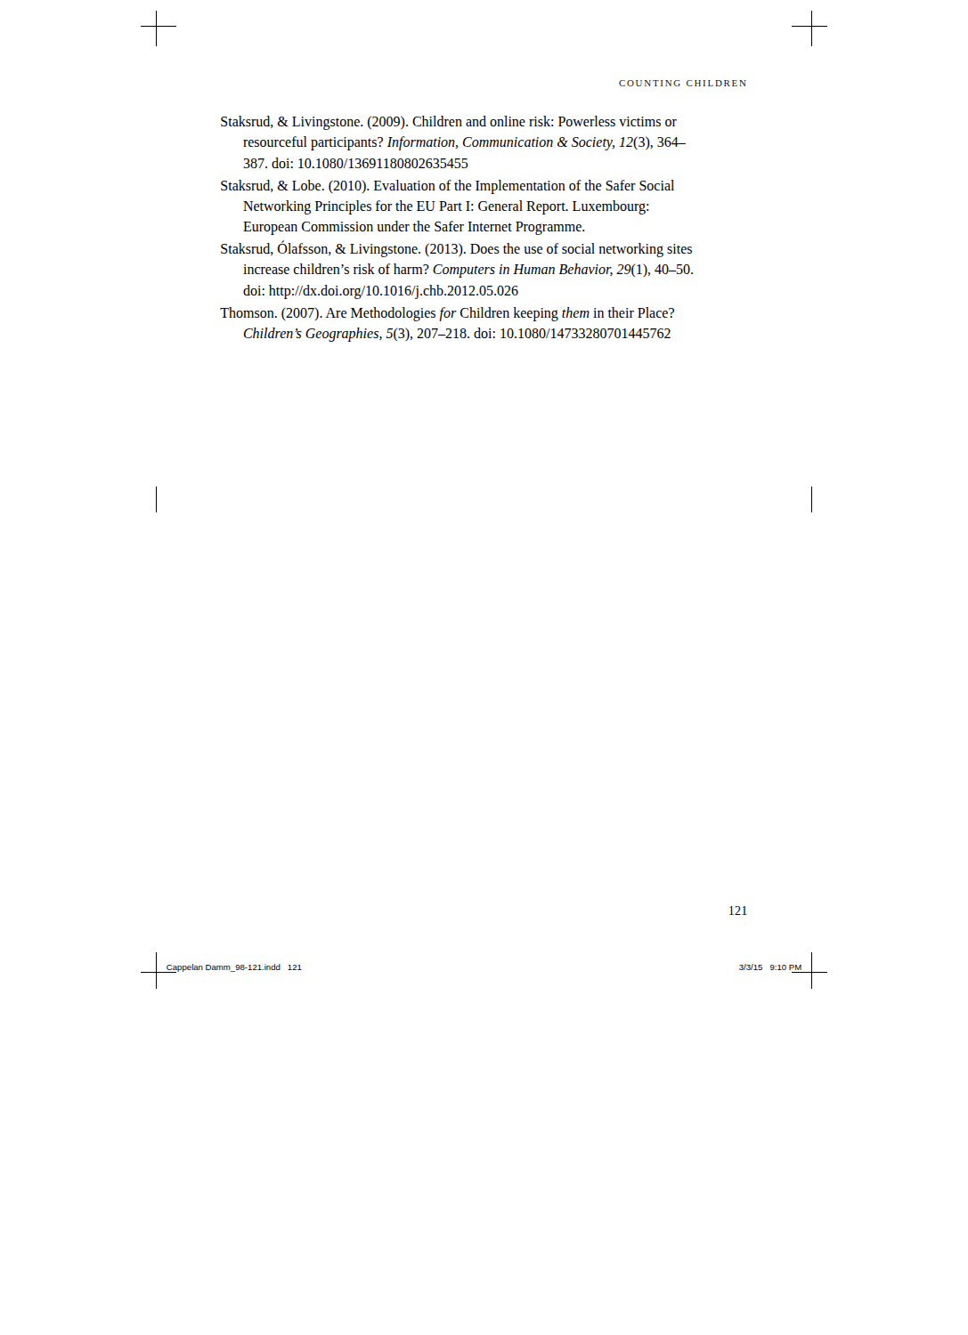Counting Children
Staksrud, & Livingstone. (2009). Children and online risk: Powerless victims or resourceful participants? Information, Communication & Society, 12(3), 364–387. doi: 10.1080/13691180802635455
Staksrud, & Lobe. (2010). Evaluation of the Implementation of the Safer Social Networking Principles for the EU Part I: General Report. Luxembourg: European Commission under the Safer Internet Programme.
Staksrud, Ólafsson, & Livingstone. (2013). Does the use of social networking sites increase children’s risk of harm? Computers in Human Behavior, 29(1), 40–50. doi: http://dx.doi.org/10.1016/j.chb.2012.05.026
Thomson. (2007). Are Methodologies for Children keeping them in their Place? Children’s Geographies, 5(3), 207–218. doi: 10.1080/14733280701445762
121
Cappelan Damm_98-121.indd 121 3/3/15 9:10 PM